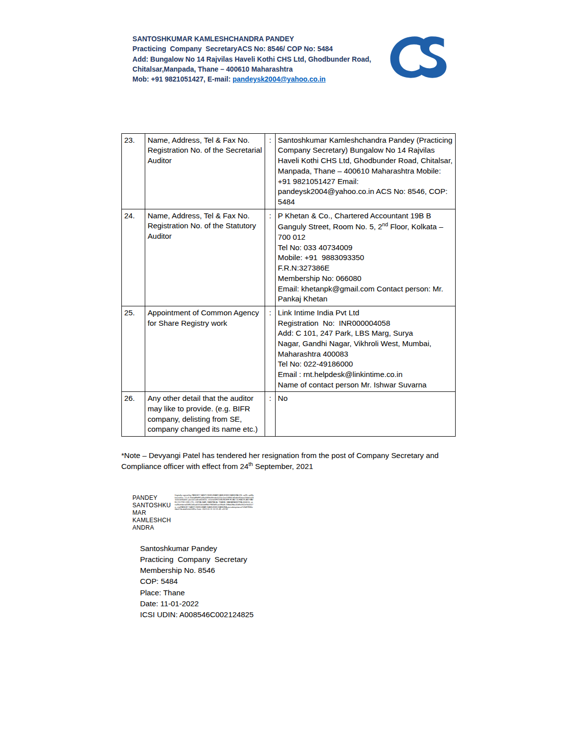SANTOSHKUMAR KAMLESHCHANDRA PANDEY
Practicing Company SecretaryACS No: 8546/ COP No: 5484
Add: Bungalow No 14 Rajvilas Haveli Kothi CHS Ltd, Ghodbunder Road,
Chitalsar,Manpada, Thane – 400610 Maharashtra
Mob: +91 9821051427, E-mail: pandeysk2004@yahoo.co.in
| 23. | Name, Address, Tel & Fax No. Registration No. of the Secretarial Auditor | : | Santoshkumar Kamleshchandra Pandey (Practicing Company Secretary) Bungalow No 14 Rajvilas Haveli Kothi CHS Ltd, Ghodbunder Road, Chitalsar, Manpada, Thane – 400610 Maharashtra Mobile: +91 9821051427 Email: pandeysk2004@yahoo.co.in ACS No: 8546, COP: 5484 |
| 24. | Name, Address, Tel & Fax No. Registration No. of the Statutory Auditor | : | P Khetan & Co., Chartered Accountant 19B B Ganguly Street, Room No. 5, 2 nd Floor, Kolkata – 700 012 Tel No: 033 40734009 Mobile: +91 9883093350 F.R.N:327386E Membership No: 066080 Email: khetanpk@gmail.com Contact person: Mr. Pankaj Khetan |
| 25. | Appointment of Common Agency for Share Registry work | : | Link Intime India Pvt Ltd Registration No: INR000004058 Add: C 101, 247 Park, LBS Marg, Surya Nagar, Gandhi Nagar, Vikhroli West, Mumbai, Maharashtra 400083 Tel No: 022-49186000 Email : rnt.helpdesk@linkintime.co.in Name of contact person Mr. Ishwar Suvarna |
| 26. | Any other detail that the auditor may like to provide. (e.g. BIFR company, delisting from SE, company changed its name etc.) | : | No |
*Note – Devyangi Patel has tendered her resignation from the post of Company Secretary and Compliance officer with effect from 24th September, 2021
PANDEY SANTOSHKU MAR KAMLESHCH ANDRA
Digitally signed by PANDEY SANTOSHKUMAR KAMLESHCHANDRA DN: c=IN, o=Maharashtra, 2.5.4.20=0d8b887a9fa4f46ba8eeda5215e1ee13894 bf5d0e91dae15bb1a431e0e4e8ab63, postalCode=400610, street=GHODBUNDER ROAD 14,RAJVILAS HAVELI KOTHI CHS LTD, CHITALSAR, MANPADA, THANE, MAHARASHTRA 400610, serialNumber=43f852d5ad2051b1dd9b57882b81ae2f8a8c19fbb28ba32d9e3f12e9a5017a, cn=PANDEY SANTOSHKUMAR KAMLESHCHANDRA pseudonym=ca212b878ff4e0be07dcabd2e4a5081a Date: 2022.01.11 12:21:48 +05'30'
Santoshkumar Pandey
Practicing Company Secretary
Membership No. 8546
COP: 5484
Place: Thane
Date: 11-01-2022
ICSI UDIN: A008546C002124825